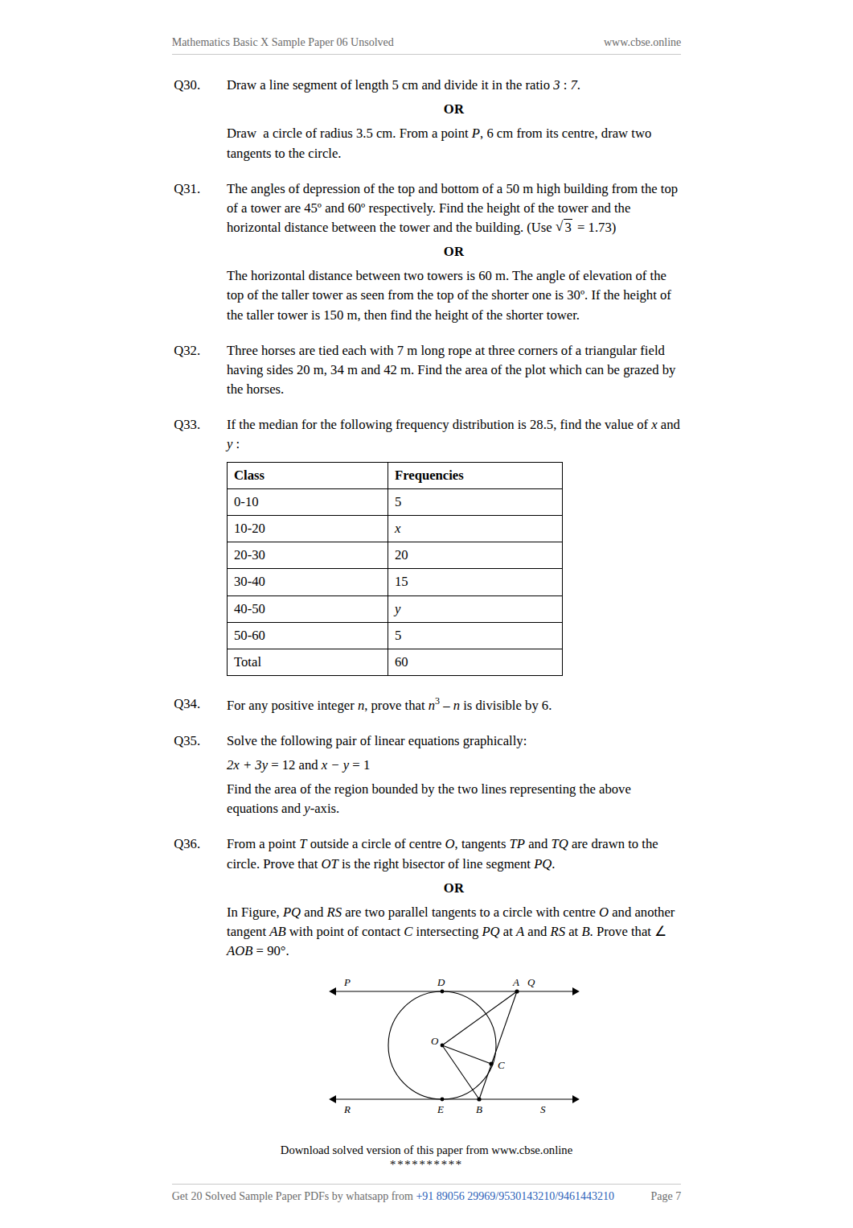Mathematics Basic X Sample Paper 06 Unsolved
www.cbse.online
Q30.
Draw a line segment of length 5 cm and divide it in the ratio 3 : 7.
OR
Draw a circle of radius 3.5 cm. From a point P, 6 cm from its centre, draw two tangents to the circle.
Q31.
The angles of depression of the top and bottom of a 50 m high building from the top of a tower are 45º and 60º respectively. Find the height of the tower and the horizontal distance between the tower and the building. (Use 3 = 1.73)
OR
The horizontal distance between two towers is 60 m. The angle of elevation of the top of the taller tower as seen from the top of the shorter one is 30º. If the height of the taller tower is 150 m, then find the height of the shorter tower.
Q32.
Three horses are tied each with 7 m long rope at three corners of a triangular field having sides 20 m, 34 m and 42 m. Find the area of the plot which can be grazed by the horses.
Q33.
If the median for the following frequency distribution is 28.5, find the value of x and y :
| Class | Frequencies |
| --- | --- |
| 0-10 | 5 |
| 10-20 | x |
| 20-30 | 20 |
| 30-40 | 15 |
| 40-50 | y |
| 50-60 | 5 |
| Total | 60 |
Q34.
For any positive integer n, prove that n 3 – n is divisible by 6.
Q35.
Solve the following pair of linear equations graphically:
2x + 3y = 12 and x − y = 1
Find the area of the region bounded by the two lines representing the above equations and y-axis.
Q36.
From a point T outside a circle of centre O, tangents TP and TQ are drawn to the circle. Prove that OT is the right bisector of line segment PQ.
OR
In Figure, PQ and RS are two parallel tangents to a circle with centre O and another tangent AB with point of contact C intersecting PQ at A and RS at B. Prove that ∠ AOB = 90°.
O D E A B C P Q R S
Download solved version of this paper from www.cbse.online
**********
Get 20 Solved Sample Paper PDFs by whatsapp from +91 89056 29969/9530143210/9461443210
Page 7